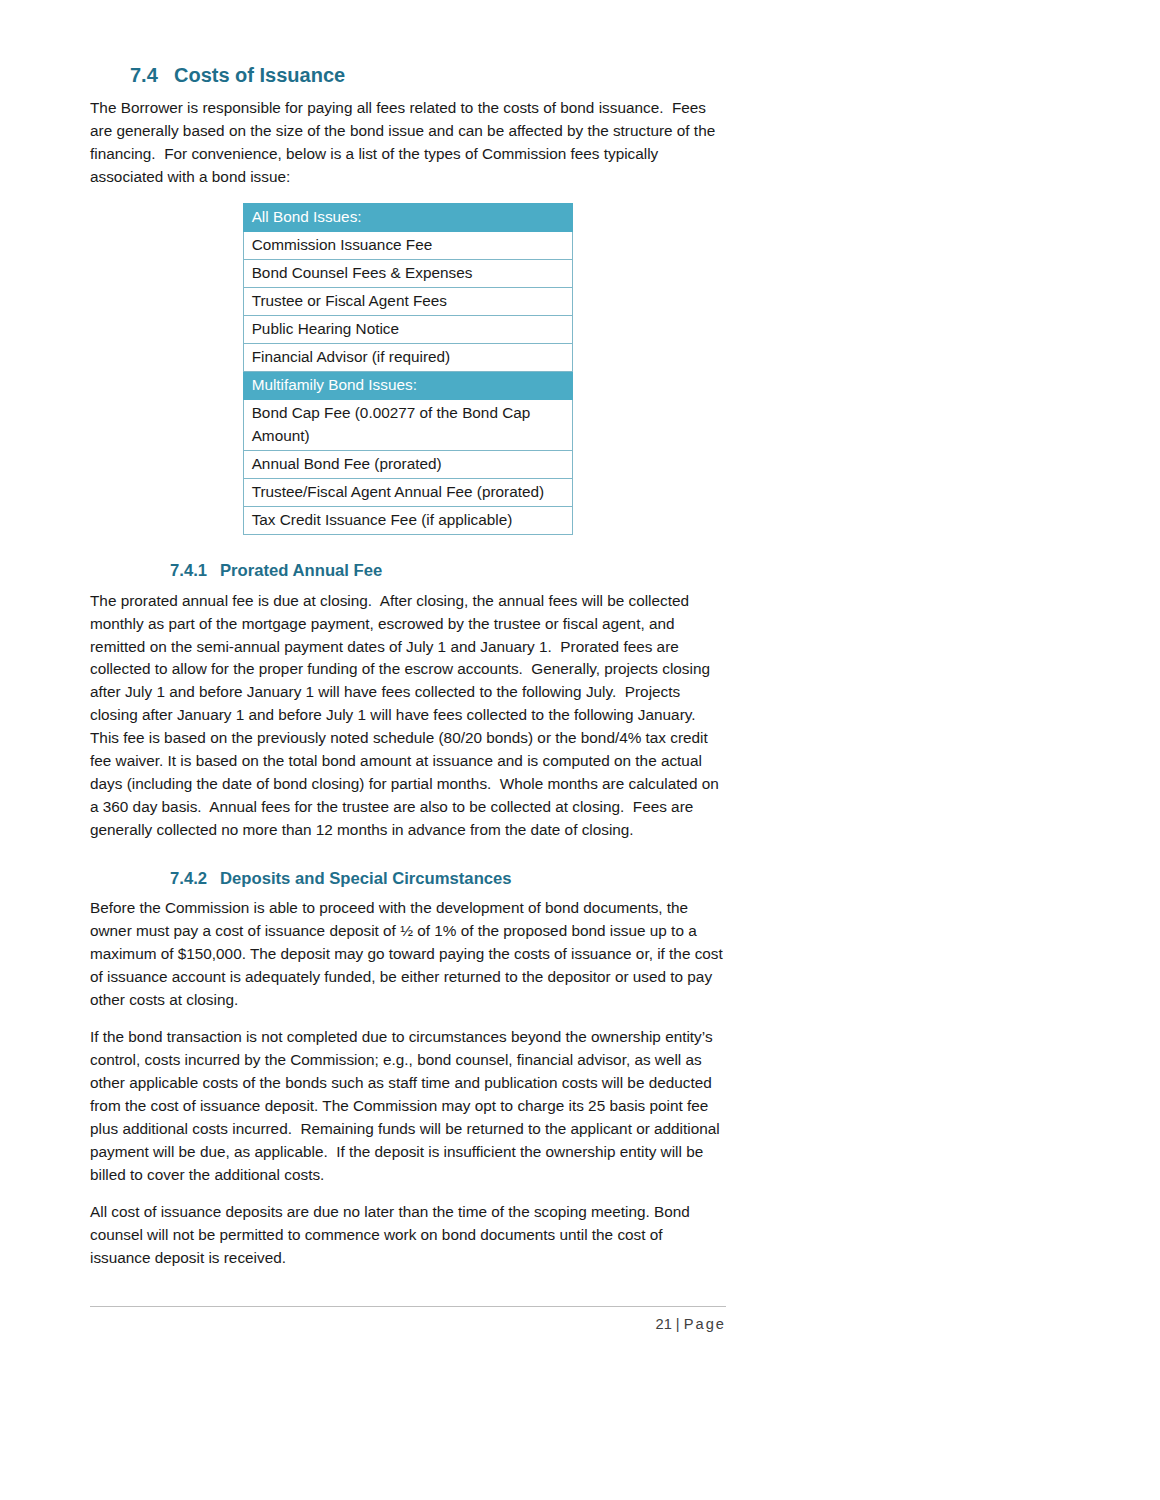7.4 Costs of Issuance
The Borrower is responsible for paying all fees related to the costs of bond issuance. Fees are generally based on the size of the bond issue and can be affected by the structure of the financing. For convenience, below is a list of the types of Commission fees typically associated with a bond issue:
| All Bond Issues: |
| Commission Issuance Fee |
| Bond Counsel Fees & Expenses |
| Trustee or Fiscal Agent Fees |
| Public Hearing Notice |
| Financial Advisor (if required) |
| Multifamily Bond Issues: |
| Bond Cap Fee (0.00277 of the Bond Cap Amount) |
| Annual Bond Fee (prorated) |
| Trustee/Fiscal Agent Annual Fee (prorated) |
| Tax Credit Issuance Fee (if applicable) |
7.4.1 Prorated Annual Fee
The prorated annual fee is due at closing. After closing, the annual fees will be collected monthly as part of the mortgage payment, escrowed by the trustee or fiscal agent, and remitted on the semi-annual payment dates of July 1 and January 1. Prorated fees are collected to allow for the proper funding of the escrow accounts. Generally, projects closing after July 1 and before January 1 will have fees collected to the following July. Projects closing after January 1 and before July 1 will have fees collected to the following January. This fee is based on the previously noted schedule (80/20 bonds) or the bond/4% tax credit fee waiver. It is based on the total bond amount at issuance and is computed on the actual days (including the date of bond closing) for partial months. Whole months are calculated on a 360 day basis. Annual fees for the trustee are also to be collected at closing. Fees are generally collected no more than 12 months in advance from the date of closing.
7.4.2 Deposits and Special Circumstances
Before the Commission is able to proceed with the development of bond documents, the owner must pay a cost of issuance deposit of ½ of 1% of the proposed bond issue up to a maximum of $150,000. The deposit may go toward paying the costs of issuance or, if the cost of issuance account is adequately funded, be either returned to the depositor or used to pay other costs at closing.
If the bond transaction is not completed due to circumstances beyond the ownership entity’s control, costs incurred by the Commission; e.g., bond counsel, financial advisor, as well as other applicable costs of the bonds such as staff time and publication costs will be deducted from the cost of issuance deposit. The Commission may opt to charge its 25 basis point fee plus additional costs incurred. Remaining funds will be returned to the applicant or additional payment will be due, as applicable. If the deposit is insufficient the ownership entity will be billed to cover the additional costs.
All cost of issuance deposits are due no later than the time of the scoping meeting. Bond counsel will not be permitted to commence work on bond documents until the cost of issuance deposit is received.
21 | Page